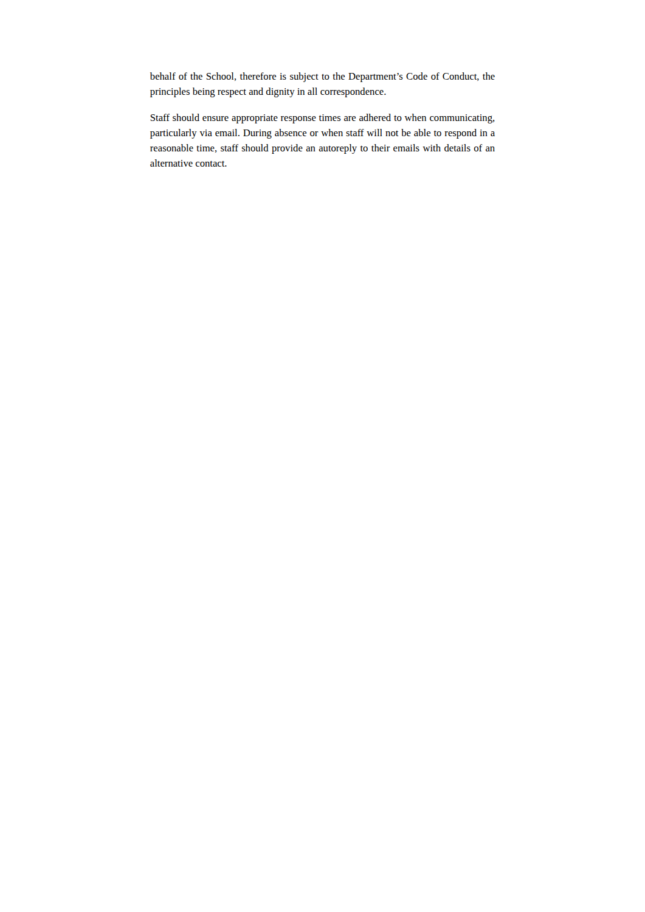behalf of the School, therefore is subject to the Department’s Code of Conduct, the principles being respect and dignity in all correspondence.
Staff should ensure appropriate response times are adhered to when communicating, particularly via email. During absence or when staff will not be able to respond in a reasonable time, staff should provide an autoreply to their emails with details of an alternative contact.